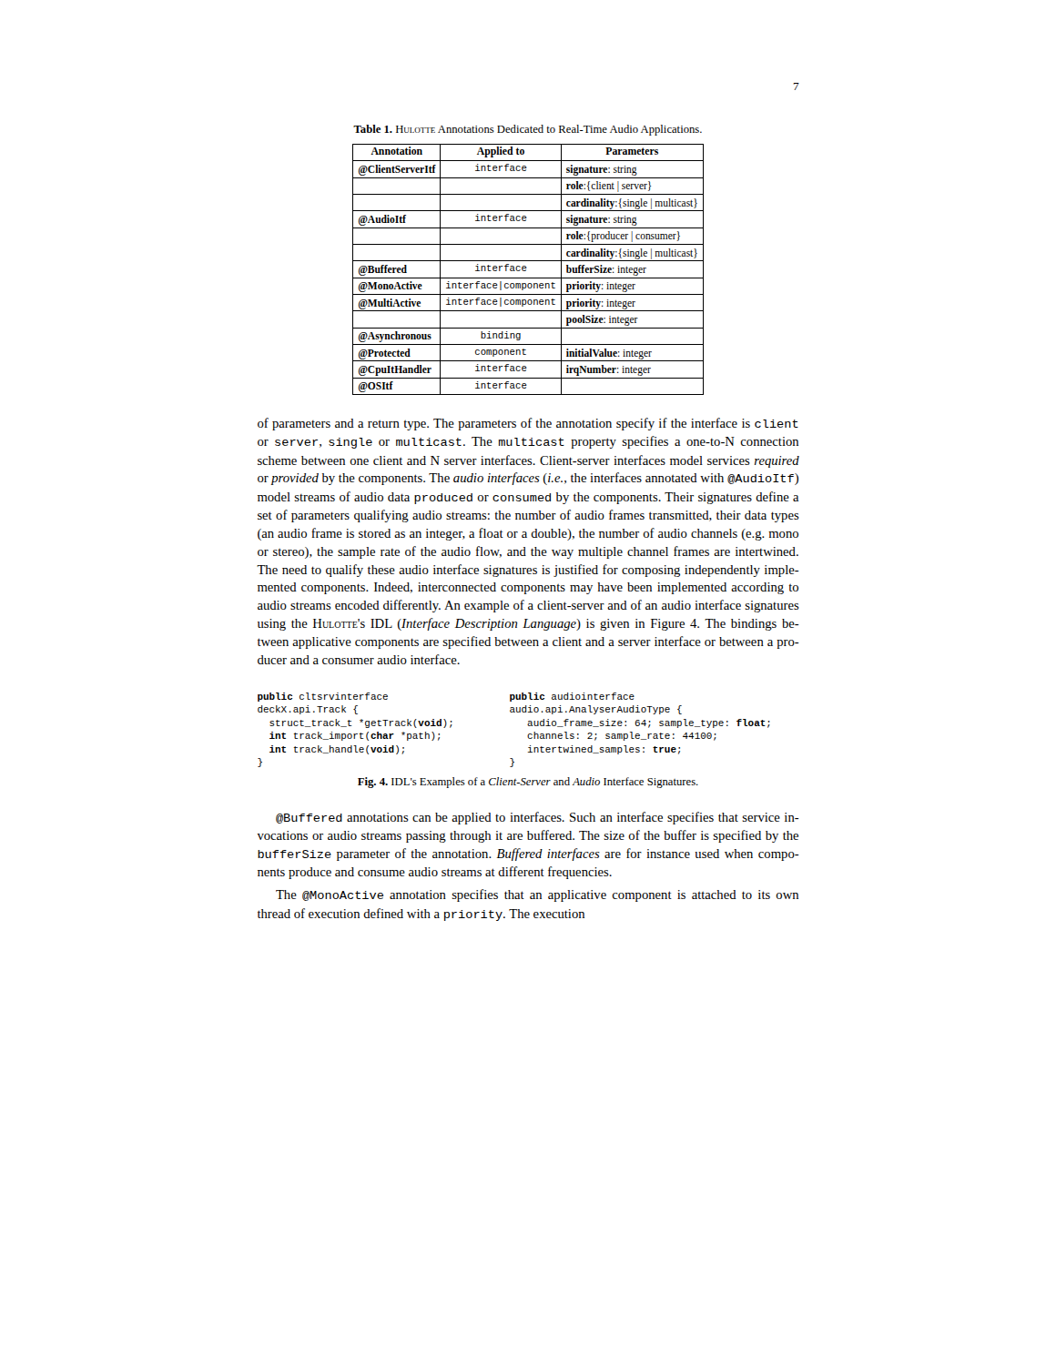7
Table 1. Hulotte Annotations Dedicated to Real-Time Audio Applications.
| Annotation | Applied to | Parameters |
| --- | --- | --- |
| @ClientServerItf | interface | signature : string |
| | | role :{client / server} |
| | | cardinality :{single / multicast} |
| @AudioItf | interface | signature : string |
| | | role :{producer / consumer} |
| | | cardinality :{single / multicast} |
| @Buffered | interface | bufferSize : integer |
| @MonoActive | interface/component | priority : integer |
| @MultiActive | interface/component | priority : integer |
| | | poolSize : integer |
| @Asynchronous | binding | |
| @Protected | component | initialValue : integer |
| @CpuItHandler | interface | irqNumber : integer |
| @OSItf | interface | |
of parameters and a return type. The parameters of the annotation specify if the interface is client or server, single or multicast. The multicast property specifies a one-to-N connection scheme between one client and N server interfaces. Client-server interfaces model services required or provided by the components. The audio interfaces (i.e., the interfaces annotated with @AudioItf) model streams of audio data produced or consumed by the components. Their signatures define a set of parameters qualifying audio streams: the number of audio frames transmitted, their data types (an audio frame is stored as an integer, a float or a double), the number of audio channels (e.g. mono or stereo), the sample rate of the audio flow, and the way multiple channel frames are intertwined. The need to qualify these audio interface signatures is justified for composing independently implemented components. Indeed, interconnected components may have been implemented according to audio streams encoded differently. An example of a client-server and of an audio interface signatures using the Hulotte's IDL (Interface Description Language) is given in Figure 4. The bindings between applicative components are specified between a client and a server interface or between a producer and a consumer audio interface.
public cltsrvinterface
deckX.api.Track {
  struct_track_t *getTrack(void);
  int track_import(char *path);
  int track_handle(void);
}
public audiointerface
audio.api.AnalyserAudioType {
   audio_frame_size: 64; sample_type: float;
   channels: 2; sample_rate: 44100;
   intertwined_samples: true;
}
Fig. 4. IDL's Examples of a Client-Server and Audio Interface Signatures.
@Buffered annotations can be applied to interfaces. Such an interface specifies that service invocations or audio streams passing through it are buffered. The size of the buffer is specified by the bufferSize parameter of the annotation. Buffered interfaces are for instance used when components produce and consume audio streams at different frequencies.
The @MonoActive annotation specifies that an applicative component is attached to its own thread of execution defined with a priority. The execution